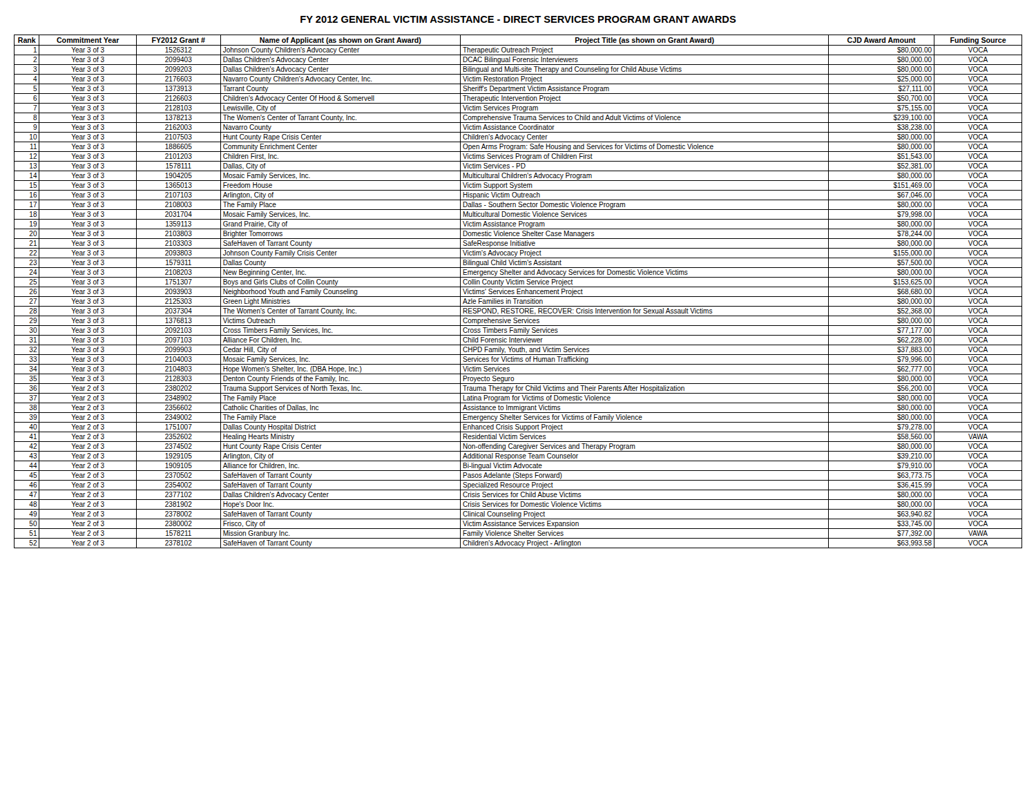FY 2012 GENERAL VICTIM ASSISTANCE - DIRECT SERVICES PROGRAM GRANT AWARDS
| Rank | Commitment Year | FY2012 Grant # | Name of Applicant (as shown on Grant Award) | Project Title (as shown on Grant Award) | CJD Award Amount | Funding Source |
| --- | --- | --- | --- | --- | --- | --- |
| 1 | Year 3 of 3 | 1526312 | Johnson County Children's Advocacy Center | Therapeutic Outreach Project | $80,000.00 | VOCA |
| 2 | Year 3 of 3 | 2099403 | Dallas Children's Advocacy Center | DCAC Bilingual Forensic Interviewers | $80,000.00 | VOCA |
| 3 | Year 3 of 3 | 2099203 | Dallas Children's Advocacy Center | Bilingual and Multi-site Therapy and Counseling for Child Abuse Victims | $80,000.00 | VOCA |
| 4 | Year 3 of 3 | 2176603 | Navarro County Children's Advocacy Center, Inc. | Victim Restoration Project | $25,000.00 | VOCA |
| 5 | Year 3 of 3 | 1373913 | Tarrant County | Sheriff's Department Victim Assistance Program | $27,111.00 | VOCA |
| 6 | Year 3 of 3 | 2126603 | Children's Advocacy Center Of Hood & Somervell | Therapeutic Intervention Project | $50,700.00 | VOCA |
| 7 | Year 3 of 3 | 2128103 | Lewisville, City of | Victim Services Program | $75,155.00 | VOCA |
| 8 | Year 3 of 3 | 1378213 | The Women's Center of Tarrant County, Inc. | Comprehensive Trauma Services to Child and Adult Victims of Violence | $239,100.00 | VOCA |
| 9 | Year 3 of 3 | 2162003 | Navarro County | Victim Assistance Coordinator | $38,238.00 | VOCA |
| 10 | Year 3 of 3 | 2107503 | Hunt County Rape Crisis Center | Children's Advocacy Center | $80,000.00 | VOCA |
| 11 | Year 3 of 3 | 1886605 | Community Enrichment Center | Open Arms Program: Safe Housing and Services for Victims of Domestic Violence | $80,000.00 | VOCA |
| 12 | Year 3 of 3 | 2101203 | Children First, Inc. | Victims Services Program of Children First | $51,543.00 | VOCA |
| 13 | Year 3 of 3 | 1578111 | Dallas, City of | Victim Services - PD | $52,381.00 | VOCA |
| 14 | Year 3 of 3 | 1904205 | Mosaic Family Services, Inc. | Multicultural Children's Advocacy Program | $80,000.00 | VOCA |
| 15 | Year 3 of 3 | 1365013 | Freedom House | Victim Support System | $151,469.00 | VOCA |
| 16 | Year 3 of 3 | 2107103 | Arlington, City of | Hispanic Victim Outreach | $67,046.00 | VOCA |
| 17 | Year 3 of 3 | 2108003 | The Family Place | Dallas - Southern Sector Domestic Violence Program | $80,000.00 | VOCA |
| 18 | Year 3 of 3 | 2031704 | Mosaic Family Services, Inc. | Multicultural Domestic Violence Services | $79,998.00 | VOCA |
| 19 | Year 3 of 3 | 1359113 | Grand Prairie, City of | Victim Assistance Program | $80,000.00 | VOCA |
| 20 | Year 3 of 3 | 2103803 | Brighter Tomorrows | Domestic Violence Shelter Case Managers | $78,244.00 | VOCA |
| 21 | Year 3 of 3 | 2103303 | SafeHaven of Tarrant County | SafeResponse Initiative | $80,000.00 | VOCA |
| 22 | Year 3 of 3 | 2093803 | Johnson County Family Crisis Center | Victim's Advocacy Project | $155,000.00 | VOCA |
| 23 | Year 3 of 3 | 1579311 | Dallas County | Bilingual Child Victim's Assistant | $57,500.00 | VOCA |
| 24 | Year 3 of 3 | 2108203 | New Beginning Center, Inc. | Emergency Shelter and Advocacy Services for Domestic Violence Victims | $80,000.00 | VOCA |
| 25 | Year 3 of 3 | 1751307 | Boys and Girls Clubs of Collin County | Collin County Victim Service Project | $153,625.00 | VOCA |
| 26 | Year 3 of 3 | 2093903 | Neighborhood Youth and Family Counseling | Victims' Services Enhancement Project | $68,680.00 | VOCA |
| 27 | Year 3 of 3 | 2125303 | Green Light Ministries | Azle Families in Transition | $80,000.00 | VOCA |
| 28 | Year 3 of 3 | 2037304 | The Women's Center of Tarrant County, Inc. | RESPOND, RESTORE, RECOVER: Crisis Intervention for Sexual Assault Victims | $52,368.00 | VOCA |
| 29 | Year 3 of 3 | 1376813 | Victims Outreach | Comprehensive Services | $80,000.00 | VOCA |
| 30 | Year 3 of 3 | 2092103 | Cross Timbers Family Services, Inc. | Cross Timbers Family Services | $77,177.00 | VOCA |
| 31 | Year 3 of 3 | 2097103 | Alliance For Children, Inc. | Child Forensic Interviewer | $62,228.00 | VOCA |
| 32 | Year 3 of 3 | 2099903 | Cedar Hill, City of | CHPD Family, Youth, and Victim Services | $37,883.00 | VOCA |
| 33 | Year 3 of 3 | 2104003 | Mosaic Family Services, Inc. | Services for Victims of Human Trafficking | $79,996.00 | VOCA |
| 34 | Year 3 of 3 | 2104803 | Hope Women's Shelter, Inc. (DBA Hope, Inc.) | Victim Services | $62,777.00 | VOCA |
| 35 | Year 3 of 3 | 2128303 | Denton County Friends of the Family, Inc. | Proyecto Seguro | $80,000.00 | VOCA |
| 36 | Year 2 of 3 | 2380202 | Trauma Support Services of North Texas, Inc. | Trauma Therapy for Child Victims and Their Parents After Hospitalization | $56,200.00 | VOCA |
| 37 | Year 2 of 3 | 2348902 | The Family Place | Latina Program for Victims of Domestic Violence | $80,000.00 | VOCA |
| 38 | Year 2 of 3 | 2356602 | Catholic Charities of Dallas, Inc | Assistance to Immigrant Victims | $80,000.00 | VOCA |
| 39 | Year 2 of 3 | 2349002 | The Family Place | Emergency Shelter Services for Victims of Family Violence | $80,000.00 | VOCA |
| 40 | Year 2 of 3 | 1751007 | Dallas County Hospital District | Enhanced Crisis Support Project | $79,278.00 | VOCA |
| 41 | Year 2 of 3 | 2352602 | Healing Hearts Ministry | Residential Victim Services | $58,560.00 | VAWA |
| 42 | Year 2 of 3 | 2374502 | Hunt County Rape Crisis Center | Non-offending Caregiver Services and Therapy Program | $80,000.00 | VOCA |
| 43 | Year 2 of 3 | 1929105 | Arlington, City of | Additional Response Team Counselor | $39,210.00 | VOCA |
| 44 | Year 2 of 3 | 1909105 | Alliance for Children, Inc. | Bi-lingual Victim Advocate | $79,910.00 | VOCA |
| 45 | Year 2 of 3 | 2370502 | SafeHaven of Tarrant County | Pasos Adelante (Steps Forward) | $63,773.75 | VOCA |
| 46 | Year 2 of 3 | 2354002 | SafeHaven of Tarrant County | Specialized Resource Project | $36,415.99 | VOCA |
| 47 | Year 2 of 3 | 2377102 | Dallas Children's Advocacy Center | Crisis Services for Child Abuse Victims | $80,000.00 | VOCA |
| 48 | Year 2 of 3 | 2381902 | Hope's Door Inc. | Crisis Services for Domestic Violence Victims | $80,000.00 | VOCA |
| 49 | Year 2 of 3 | 2378002 | SafeHaven of Tarrant County | Clinical Counseling Project | $63,940.82 | VOCA |
| 50 | Year 2 of 3 | 2380002 | Frisco, City of | Victim Assistance Services Expansion | $33,745.00 | VOCA |
| 51 | Year 2 of 3 | 1578211 | Mission Granbury Inc. | Family Violence Shelter Services | $77,392.00 | VAWA |
| 52 | Year 2 of 3 | 2378102 | SafeHaven of Tarrant County | Children's Advocacy Project - Arlington | $63,993.58 | VOCA |